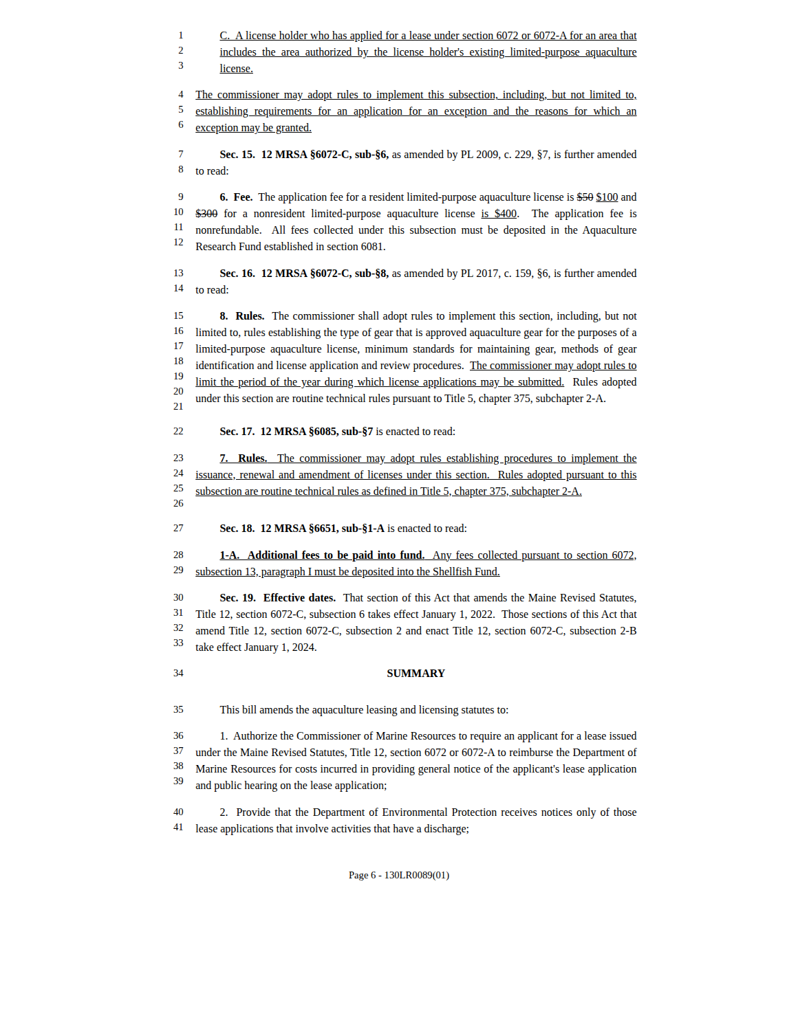1 2 3
C. A license holder who has applied for a lease under section 6072 or 6072-A for an area that includes the area authorized by the license holder's existing limited-purpose aquaculture license.
4 5 6
The commissioner may adopt rules to implement this subsection, including, but not limited to, establishing requirements for an application for an exception and the reasons for which an exception may be granted.
7 8
Sec. 15. 12 MRSA §6072-C, sub-§6, as amended by PL 2009, c. 229, §7, is further amended to read:
9 10 11 12
6. Fee. The application fee for a resident limited-purpose aquaculture license is $50 $100 and $300 for a nonresident limited-purpose aquaculture license is $400. The application fee is nonrefundable. All fees collected under this subsection must be deposited in the Aquaculture Research Fund established in section 6081.
13 14
Sec. 16. 12 MRSA §6072-C, sub-§8, as amended by PL 2017, c. 159, §6, is further amended to read:
15 16 17 18 19 20 21
8. Rules. The commissioner shall adopt rules to implement this section, including, but not limited to, rules establishing the type of gear that is approved aquaculture gear for the purposes of a limited-purpose aquaculture license, minimum standards for maintaining gear, methods of gear identification and license application and review procedures. The commissioner may adopt rules to limit the period of the year during which license applications may be submitted. Rules adopted under this section are routine technical rules pursuant to Title 5, chapter 375, subchapter 2-A.
22
Sec. 17. 12 MRSA §6085, sub-§7 is enacted to read:
23 24 25 26
7. Rules. The commissioner may adopt rules establishing procedures to implement the issuance, renewal and amendment of licenses under this section. Rules adopted pursuant to this subsection are routine technical rules as defined in Title 5, chapter 375, subchapter 2-A.
27
Sec. 18. 12 MRSA §6651, sub-§1-A is enacted to read:
28 29
1-A. Additional fees to be paid into fund. Any fees collected pursuant to section 6072, subsection 13, paragraph I must be deposited into the Shellfish Fund.
30 31 32 33
Sec. 19. Effective dates. That section of this Act that amends the Maine Revised Statutes, Title 12, section 6072-C, subsection 6 takes effect January 1, 2022. Those sections of this Act that amend Title 12, section 6072-C, subsection 2 and enact Title 12, section 6072-C, subsection 2-B take effect January 1, 2024.
34
SUMMARY
35
This bill amends the aquaculture leasing and licensing statutes to:
36 37 38 39
1. Authorize the Commissioner of Marine Resources to require an applicant for a lease issued under the Maine Revised Statutes, Title 12, section 6072 or 6072-A to reimburse the Department of Marine Resources for costs incurred in providing general notice of the applicant's lease application and public hearing on the lease application;
40 41
2. Provide that the Department of Environmental Protection receives notices only of those lease applications that involve activities that have a discharge;
Page 6 - 130LR0089(01)